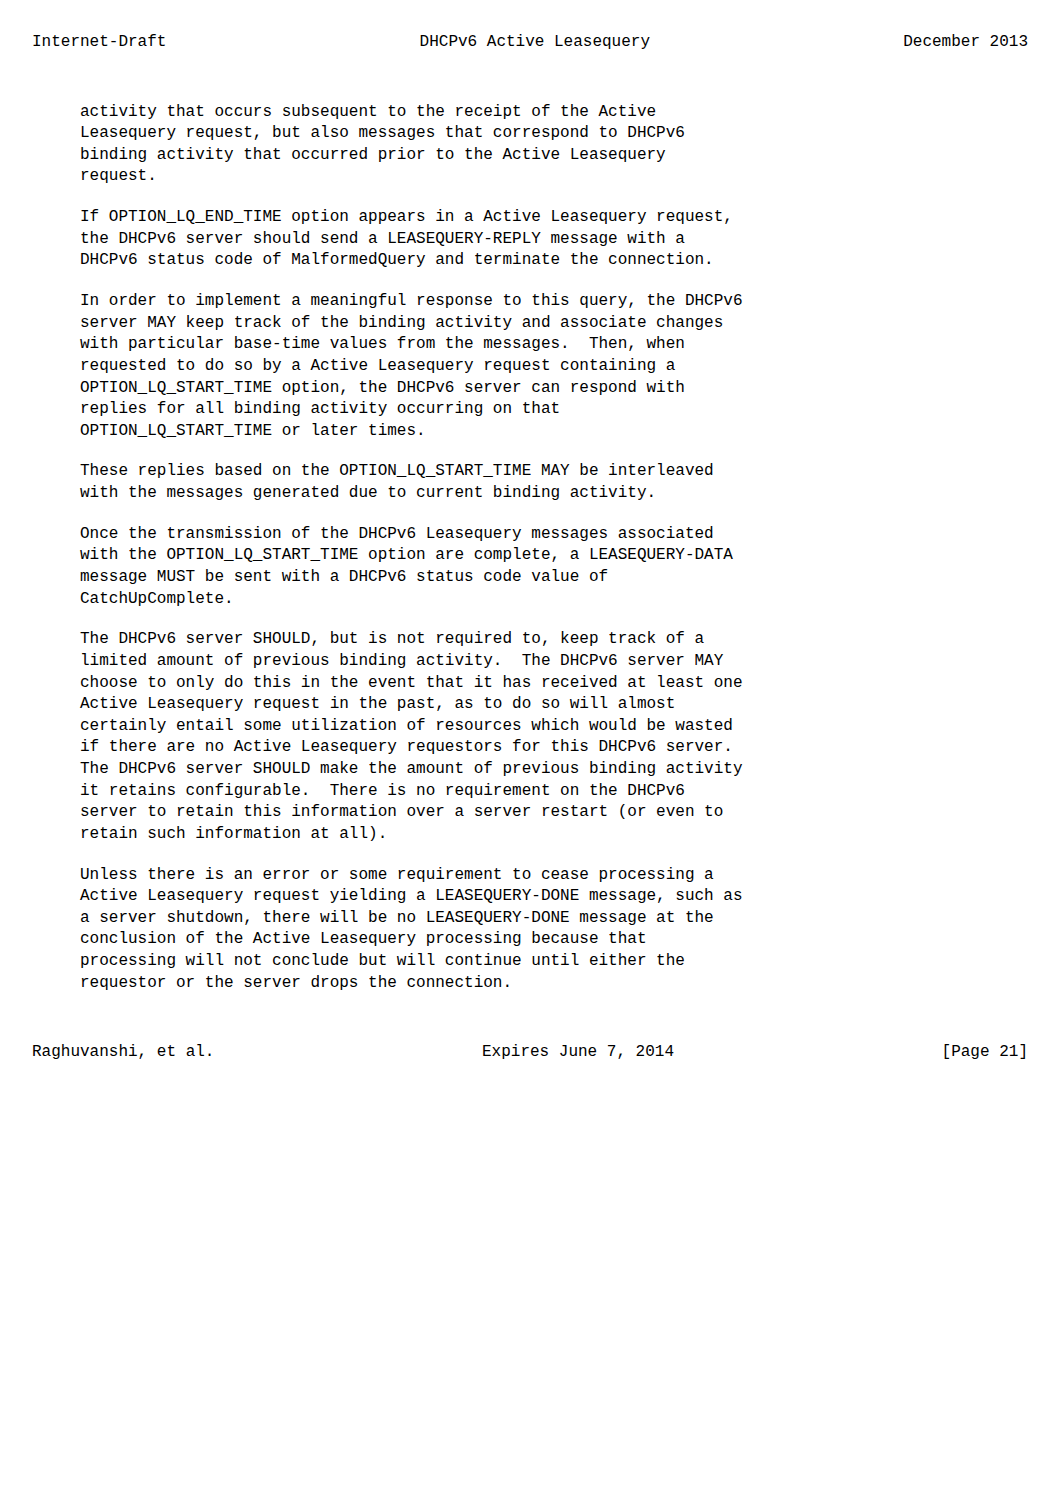Internet-Draft DHCPv6 Active Leasequery December 2013
activity that occurs subsequent to the receipt of the Active Leasequery request, but also messages that correspond to DHCPv6 binding activity that occurred prior to the Active Leasequery request.
If OPTION_LQ_END_TIME option appears in a Active Leasequery request, the DHCPv6 server should send a LEASEQUERY-REPLY message with a DHCPv6 status code of MalformedQuery and terminate the connection.
In order to implement a meaningful response to this query, the DHCPv6 server MAY keep track of the binding activity and associate changes with particular base-time values from the messages. Then, when requested to do so by a Active Leasequery request containing a OPTION_LQ_START_TIME option, the DHCPv6 server can respond with replies for all binding activity occurring on that OPTION_LQ_START_TIME or later times.
These replies based on the OPTION_LQ_START_TIME MAY be interleaved with the messages generated due to current binding activity.
Once the transmission of the DHCPv6 Leasequery messages associated with the OPTION_LQ_START_TIME option are complete, a LEASEQUERY-DATA message MUST be sent with a DHCPv6 status code value of CatchUpComplete.
The DHCPv6 server SHOULD, but is not required to, keep track of a limited amount of previous binding activity. The DHCPv6 server MAY choose to only do this in the event that it has received at least one Active Leasequery request in the past, as to do so will almost certainly entail some utilization of resources which would be wasted if there are no Active Leasequery requestors for this DHCPv6 server. The DHCPv6 server SHOULD make the amount of previous binding activity it retains configurable. There is no requirement on the DHCPv6 server to retain this information over a server restart (or even to retain such information at all).
Unless there is an error or some requirement to cease processing a Active Leasequery request yielding a LEASEQUERY-DONE message, such as a server shutdown, there will be no LEASEQUERY-DONE message at the conclusion of the Active Leasequery processing because that processing will not conclude but will continue until either the requestor or the server drops the connection.
Raghuvanshi, et al. Expires June 7, 2014 [Page 21]